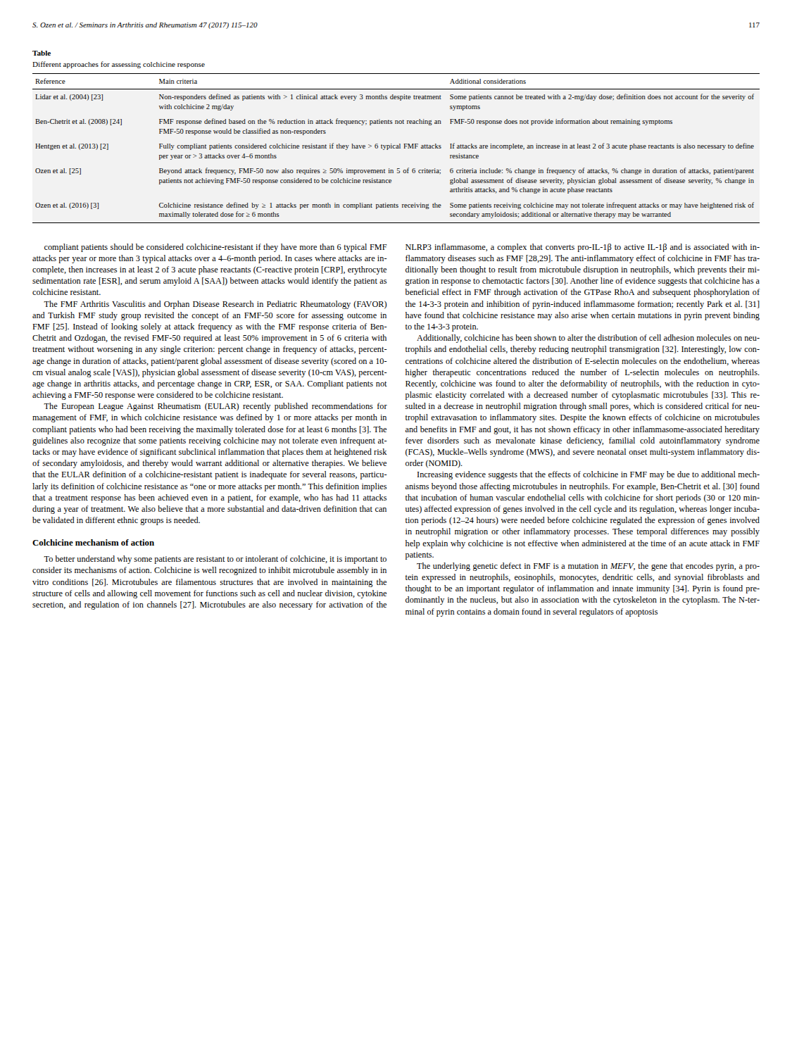S. Ozen et al. / Seminars in Arthritis and Rheumatism 47 (2017) 115–120 117
Table
Different approaches for assessing colchicine response
| Reference | Main criteria | Additional considerations |
| --- | --- | --- |
| Lidar et al. (2004) [23] | Non-responders defined as patients with > 1 clinical attack every 3 months despite treatment with colchicine 2 mg/day | Some patients cannot be treated with a 2-mg/day dose; definition does not account for the severity of symptoms |
| Ben-Chetrit et al. (2008) [24] | FMF response defined based on the % reduction in attack frequency; patients not reaching an FMF-50 response would be classified as non-responders | FMF-50 response does not provide information about remaining symptoms |
| Hentgen et al. (2013) [2] | Fully compliant patients considered colchicine resistant if they have > 6 typical FMF attacks per year or > 3 attacks over 4–6 months | If attacks are incomplete, an increase in at least 2 of 3 acute phase reactants is also necessary to define resistance |
| Ozen et al. [25] | Beyond attack frequency, FMF-50 now also requires ≥ 50% improvement in 5 of 6 criteria; patients not achieving FMF-50 response considered to be colchicine resistance | 6 criteria include: % change in frequency of attacks, % change in duration of attacks, patient/parent global assessment of disease severity, physician global assessment of disease severity, % change in arthritis attacks, and % change in acute phase reactants |
| Ozen et al. (2016) [3] | Colchicine resistance defined by ≥ 1 attacks per month in compliant patients receiving the maximally tolerated dose for ≥ 6 months | Some patients receiving colchicine may not tolerate infrequent attacks or may have heightened risk of secondary amyloidosis; additional or alternative therapy may be warranted |
compliant patients should be considered colchicine-resistant if they have more than 6 typical FMF attacks per year or more than 3 typical attacks over a 4–6-month period. In cases where attacks are incomplete, then increases in at least 2 of 3 acute phase reactants (C-reactive protein [CRP], erythrocyte sedimentation rate [ESR], and serum amyloid A [SAA]) between attacks would identify the patient as colchicine resistant.
The FMF Arthritis Vasculitis and Orphan Disease Research in Pediatric Rheumatology (FAVOR) and Turkish FMF study group revisited the concept of an FMF-50 score for assessing outcome in FMF [25]. Instead of looking solely at attack frequency as with the FMF response criteria of Ben-Chetrit and Ozdogan, the revised FMF-50 required at least 50% improvement in 5 of 6 criteria with treatment without worsening in any single criterion: percent change in frequency of attacks, percentage change in duration of attacks, patient/parent global assessment of disease severity (scored on a 10-cm visual analog scale [VAS]), physician global assessment of disease severity (10-cm VAS), percentage change in arthritis attacks, and percentage change in CRP, ESR, or SAA. Compliant patients not achieving a FMF-50 response were considered to be colchicine resistant.
The European League Against Rheumatism (EULAR) recently published recommendations for management of FMF, in which colchicine resistance was defined by 1 or more attacks per month in compliant patients who had been receiving the maximally tolerated dose for at least 6 months [3]. The guidelines also recognize that some patients receiving colchicine may not tolerate even infrequent attacks or may have evidence of significant subclinical inflammation that places them at heightened risk of secondary amyloidosis, and thereby would warrant additional or alternative therapies. We believe that the EULAR definition of a colchicine-resistant patient is inadequate for several reasons, particularly its definition of colchicine resistance as “one or more attacks per month.” This definition implies that a treatment response has been achieved even in a patient, for example, who has had 11 attacks during a year of treatment. We also believe that a more substantial and data-driven definition that can be validated in different ethnic groups is needed.
Colchicine mechanism of action
To better understand why some patients are resistant to or intolerant of colchicine, it is important to consider its mechanisms of action. Colchicine is well recognized to inhibit microtubule assembly in in vitro conditions [26]. Microtubules are filamentous structures that are involved in maintaining the structure of cells and allowing cell movement for functions such as cell and nuclear division, cytokine secretion, and regulation of ion channels [27]. Microtubules are also necessary for activation of the NLRP3 inflammasome, a complex that converts pro-IL-1β to active IL-1β and is associated with inflammatory diseases such as FMF [28,29]. The anti-inflammatory effect of colchicine in FMF has traditionally been thought to result from microtubule disruption in neutrophils, which prevents their migration in response to chemotactic factors [30]. Another line of evidence suggests that colchicine has a beneficial effect in FMF through activation of the GTPase RhoA and subsequent phosphorylation of the 14-3-3 protein and inhibition of pyrin-induced inflammasome formation; recently Park et al. [31] have found that colchicine resistance may also arise when certain mutations in pyrin prevent binding to the 14-3-3 protein.
Additionally, colchicine has been shown to alter the distribution of cell adhesion molecules on neutrophils and endothelial cells, thereby reducing neutrophil transmigration [32]. Interestingly, low concentrations of colchicine altered the distribution of E-selectin molecules on the endothelium, whereas higher therapeutic concentrations reduced the number of L-selectin molecules on neutrophils. Recently, colchicine was found to alter the deformability of neutrophils, with the reduction in cytoplasmic elasticity correlated with a decreased number of cytoplasmatic microtubules [33]. This resulted in a decrease in neutrophil migration through small pores, which is considered critical for neutrophil extravasation to inflammatory sites. Despite the known effects of colchicine on microtubules and benefits in FMF and gout, it has not shown efficacy in other inflammasome-associated hereditary fever disorders such as mevalonate kinase deficiency, familial cold autoinflammatory syndrome (FCAS), Muckle–Wells syndrome (MWS), and severe neonatal onset multi-system inflammatory disorder (NOMID).
Increasing evidence suggests that the effects of colchicine in FMF may be due to additional mechanisms beyond those affecting microtubules in neutrophils. For example, Ben-Chetrit et al. [30] found that incubation of human vascular endothelial cells with colchicine for short periods (30 or 120 minutes) affected expression of genes involved in the cell cycle and its regulation, whereas longer incubation periods (12–24 hours) were needed before colchicine regulated the expression of genes involved in neutrophil migration or other inflammatory processes. These temporal differences may possibly help explain why colchicine is not effective when administered at the time of an acute attack in FMF patients.
The underlying genetic defect in FMF is a mutation in MEFV, the gene that encodes pyrin, a protein expressed in neutrophils, eosinophils, monocytes, dendritic cells, and synovial fibroblasts and thought to be an important regulator of inflammation and innate immunity [34]. Pyrin is found predominantly in the nucleus, but also in association with the cytoskeleton in the cytoplasm. The N-terminal of pyrin contains a domain found in several regulators of apoptosis